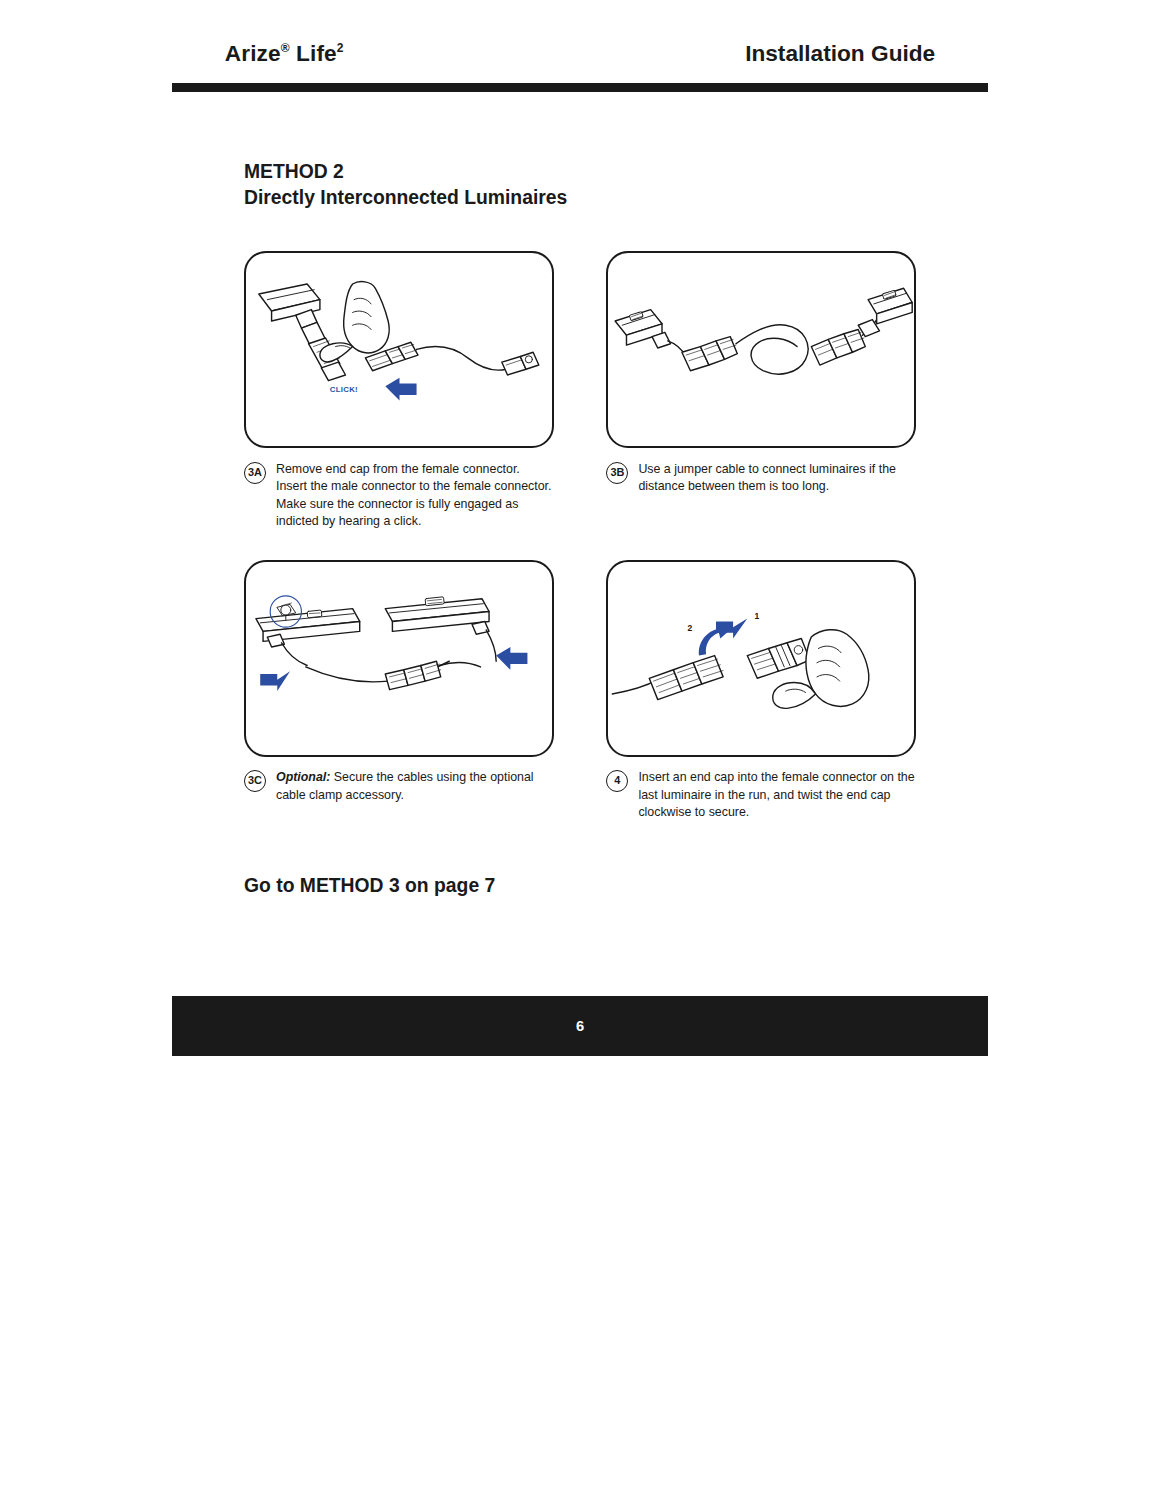Arize® Life2
Installation Guide
METHOD 2Directly Interconnected Luminaires
CLICK!
3A
Remove end cap from the female connector. Insert the male connector to the female connector. Make sure the connector is fully engaged as indicted by hearing a click.
3B
Use a jumper cable to connect luminaires if the distance between them is too long.
3C
Optional: Secure the cables using the optional cable clamp accessory.
1 2
4
Insert an end cap into the female connector on the last luminaire in the run, and twist the end cap clockwise to secure.
Go to METHOD 3 on page 7
6